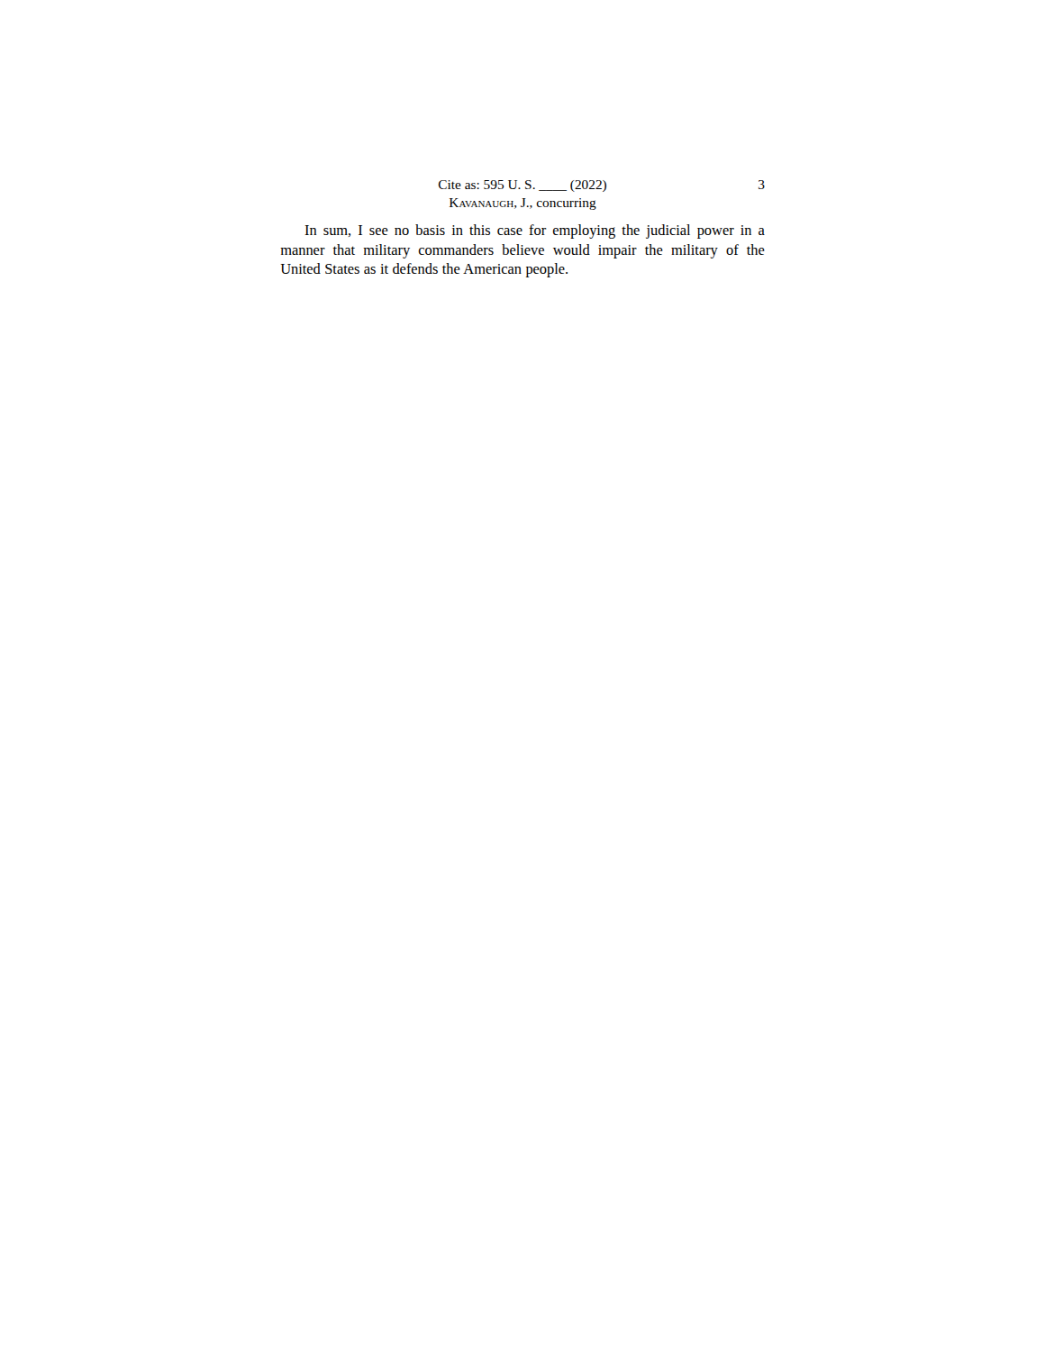Cite as: 595 U. S. ____ (2022) 3
Kavanaugh, J., concurring
In sum, I see no basis in this case for employing the judicial power in a manner that military commanders believe would impair the military of the United States as it defends the American people.